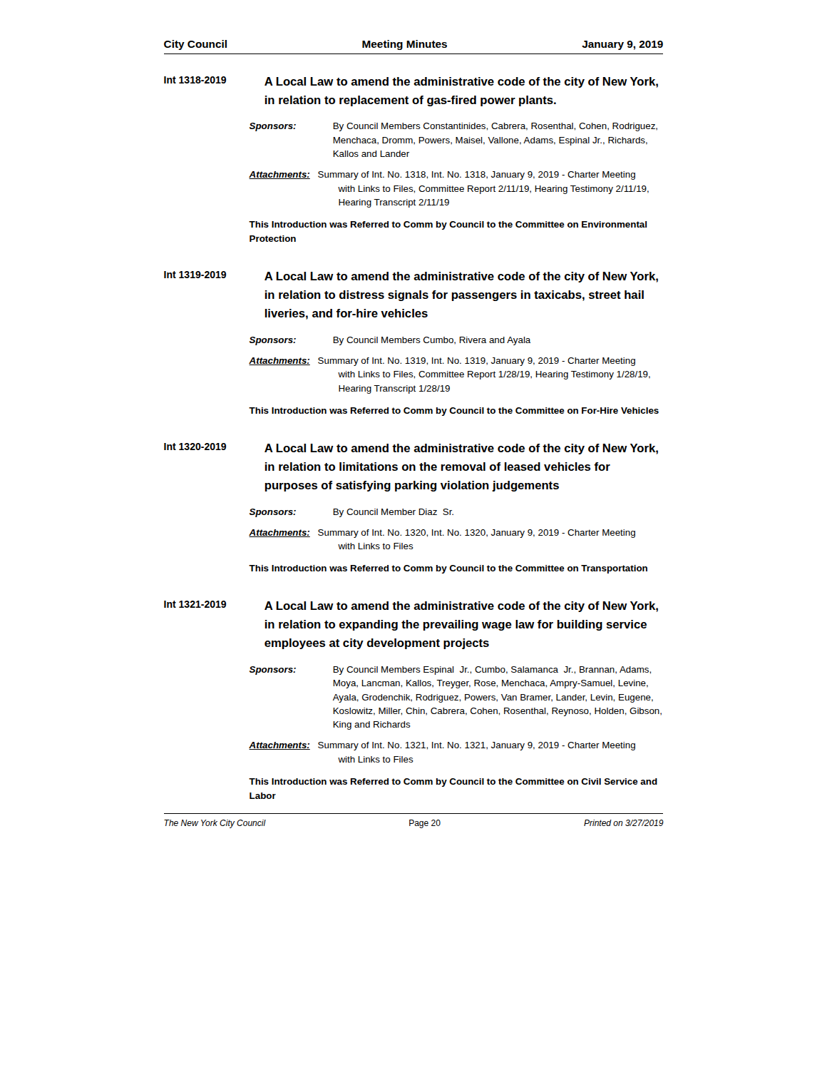City Council
Meeting Minutes
January 9, 2019
Int 1318-2019
A Local Law to amend the administrative code of the city of New York, in relation to replacement of gas-fired power plants.
Sponsors:
By Council Members Constantinides, Cabrera, Rosenthal, Cohen, Rodriguez, Menchaca, Dromm, Powers, Maisel, Vallone, Adams, Espinal Jr., Richards, Kallos and Lander
Attachments:
Summary of Int. No. 1318, Int. No. 1318, January 9, 2019 - Charter Meetingwith Links to Files, Committee Report 2/11/19, Hearing Testimony 2/11/19, Hearing Transcript 2/11/19
This Introduction was Referred to Comm by Council to the Committee on Environmental Protection
Int 1319-2019
A Local Law to amend the administrative code of the city of New York, in relation to distress signals for passengers in taxicabs, street hail liveries, and for-hire vehicles
Sponsors:
By Council Members Cumbo, Rivera and Ayala
Attachments:
Summary of Int. No. 1319, Int. No. 1319, January 9, 2019 - Charter Meetingwith Links to Files, Committee Report 1/28/19, Hearing Testimony 1/28/19, Hearing Transcript 1/28/19
This Introduction was Referred to Comm by Council to the Committee on For-Hire Vehicles
Int 1320-2019
A Local Law to amend the administrative code of the city of New York, in relation to limitations on the removal of leased vehicles for purposes of satisfying parking violation judgements
Sponsors:
By Council Member Diaz Sr.
Attachments:
Summary of Int. No. 1320, Int. No. 1320, January 9, 2019 - Charter Meetingwith Links to Files
This Introduction was Referred to Comm by Council to the Committee on Transportation
Int 1321-2019
A Local Law to amend the administrative code of the city of New York, in relation to expanding the prevailing wage law for building service employees at city development projects
Sponsors:
By Council Members Espinal Jr., Cumbo, Salamanca Jr., Brannan, Adams, Moya, Lancman, Kallos, Treyger, Rose, Menchaca, Ampry-Samuel, Levine, Ayala, Grodenchik, Rodriguez, Powers, Van Bramer, Lander, Levin, Eugene, Koslowitz, Miller, Chin, Cabrera, Cohen, Rosenthal, Reynoso, Holden, Gibson, King and Richards
Attachments:
Summary of Int. No. 1321, Int. No. 1321, January 9, 2019 - Charter Meetingwith Links to Files
This Introduction was Referred to Comm by Council to the Committee on Civil Service and Labor
The New York City Council
Page 20
Printed on 3/27/2019